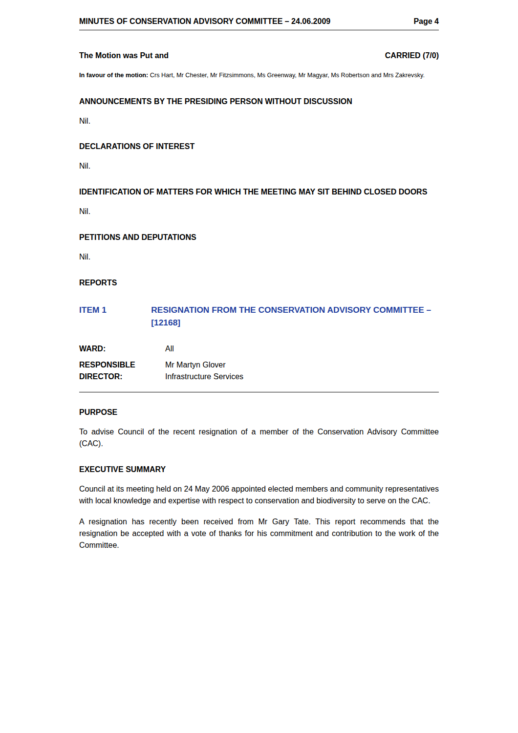Minutes of Conservation Advisory Committee – 24.06.2009 Page 4
The Motion was Put and CARRIED (7/0)
In favour of the motion: Crs Hart, Mr Chester, Mr Fitzsimmons, Ms Greenway, Mr Magyar, Ms Robertson and Mrs Zakrevsky.
Announcements by the Presiding Person without Discussion
Nil.
Declarations of Interest
Nil.
Identification of Matters for which the Meeting may Sit Behind Closed Doors
Nil.
Petitions and Deputations
Nil.
Reports
ITEM 1 Resignation from the Conservation Advisory Committee – [12168]
| Ward: | All |
| Responsible Director: | Mr Martyn Glover Infrastructure Services |
Purpose
To advise Council of the recent resignation of a member of the Conservation Advisory Committee (CAC).
Executive Summary
Council at its meeting held on 24 May 2006 appointed elected members and community representatives with local knowledge and expertise with respect to conservation and biodiversity to serve on the CAC.
A resignation has recently been received from Mr Gary Tate. This report recommends that the resignation be accepted with a vote of thanks for his commitment and contribution to the work of the Committee.